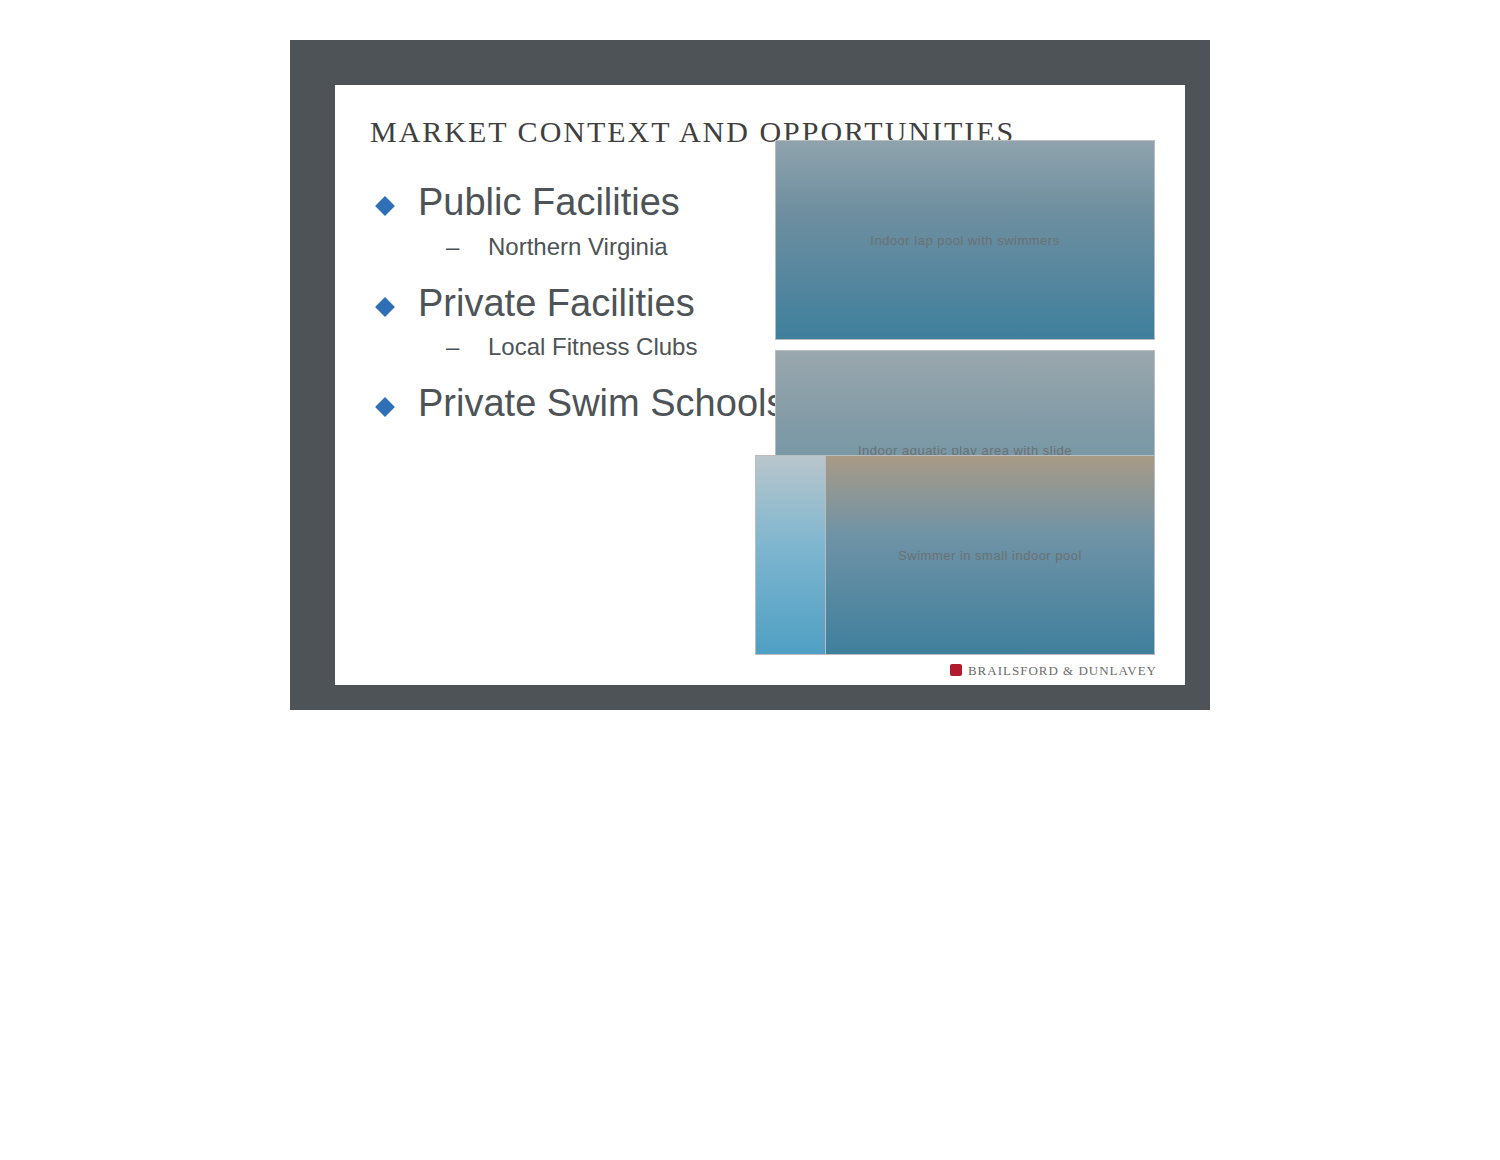Market Context and Opportunities
Public Facilities
Northern Virginia
Private Facilities
Local Fitness Clubs
Private Swim Schools
Indoor lap pool with swimmers
Indoor aquatic play area with slide
Private swim school pool
Swimmer in small indoor pool
BRAILSFORD & DUNLAVEY